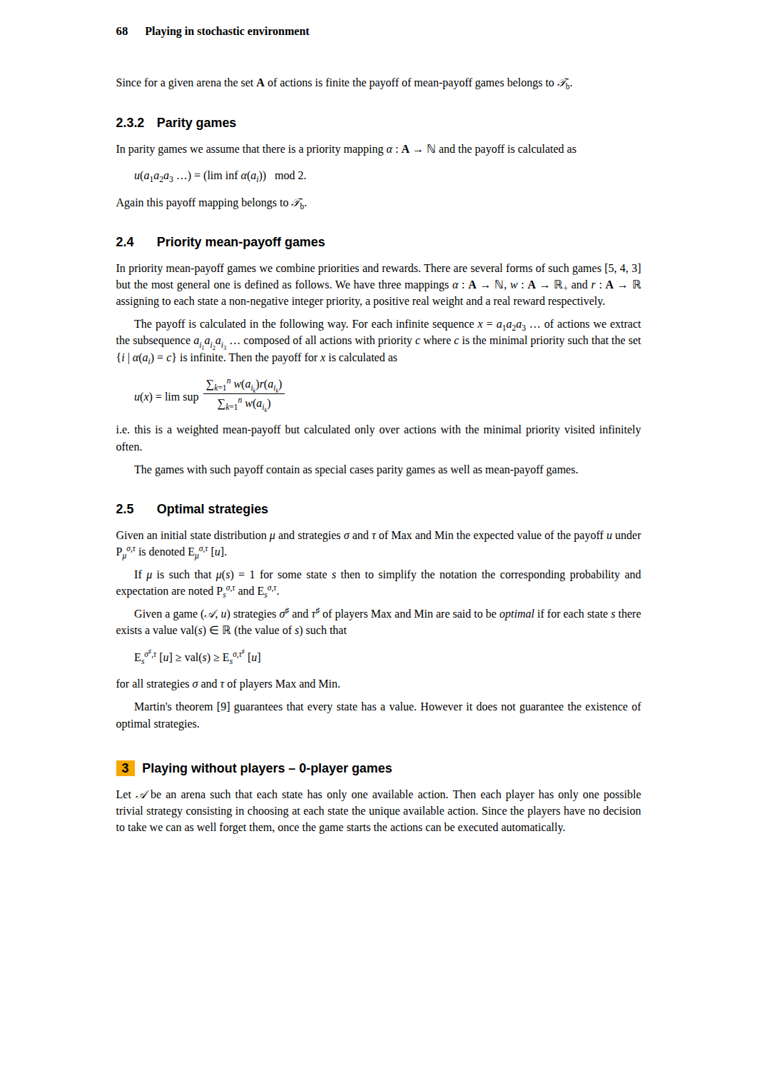68 Playing in stochastic environment
Since for a given arena the set A of actions is finite the payoff of mean-payoff games belongs to 𝒯b.
2.3.2 Parity games
In parity games we assume that there is a priority mapping α : A → ℕ and the payoff is calculated as
u(a1a2a3 …) = (lim inf α(ai)) mod 2.
Again this payoff mapping belongs to 𝒯b.
2.4 Priority mean-payoff games
In priority mean-payoff games we combine priorities and rewards. There are several forms of such games [5, 4, 3] but the most general one is defined as follows. We have three mappings α : A → ℕ, w : A → ℝ+ and r : A → ℝ assigning to each state a non-negative integer priority, a positive real weight and a real reward respectively.
The payoff is calculated in the following way. For each infinite sequence x = a1a2a3 … of actions we extract the subsequence ai1ai2ai3 … composed of all actions with priority c where c is the minimal priority such that the set {i | α(ai) = c} is infinite. Then the payoff for x is calculated as
u(x) = lim sup ∑k=1n w(aik)r(aik) ∑k=1n w(aik)
i.e. this is a weighted mean-payoff but calculated only over actions with the minimal priority visited infinitely often.
The games with such payoff contain as special cases parity games as well as mean-payoff games.
2.5 Optimal strategies
Given an initial state distribution μ and strategies σ and τ of Max and Min the expected value of the payoff u under Pμσ,τ is denoted Eμσ,τ [u].
If μ is such that μ(s) = 1 for some state s then to simplify the notation the corresponding probability and expectation are noted Psσ,τ and Esσ,τ.
Given a game (𝒜, u) strategies σ♯ and τ♯ of players Max and Min are said to be optimal if for each state s there exists a value val(s) ∈ ℝ (the value of s) such that
Esσ♯,τ [u] ≥ val(s) ≥ Esσ,τ♯ [u]
for all strategies σ and τ of players Max and Min.
Martin's theorem [9] guarantees that every state has a value. However it does not guarantee the existence of optimal strategies.
3 Playing without players – 0-player games
Let 𝒜 be an arena such that each state has only one available action. Then each player has only one possible trivial strategy consisting in choosing at each state the unique available action. Since the players have no decision to take we can as well forget them, once the game starts the actions can be executed automatically.